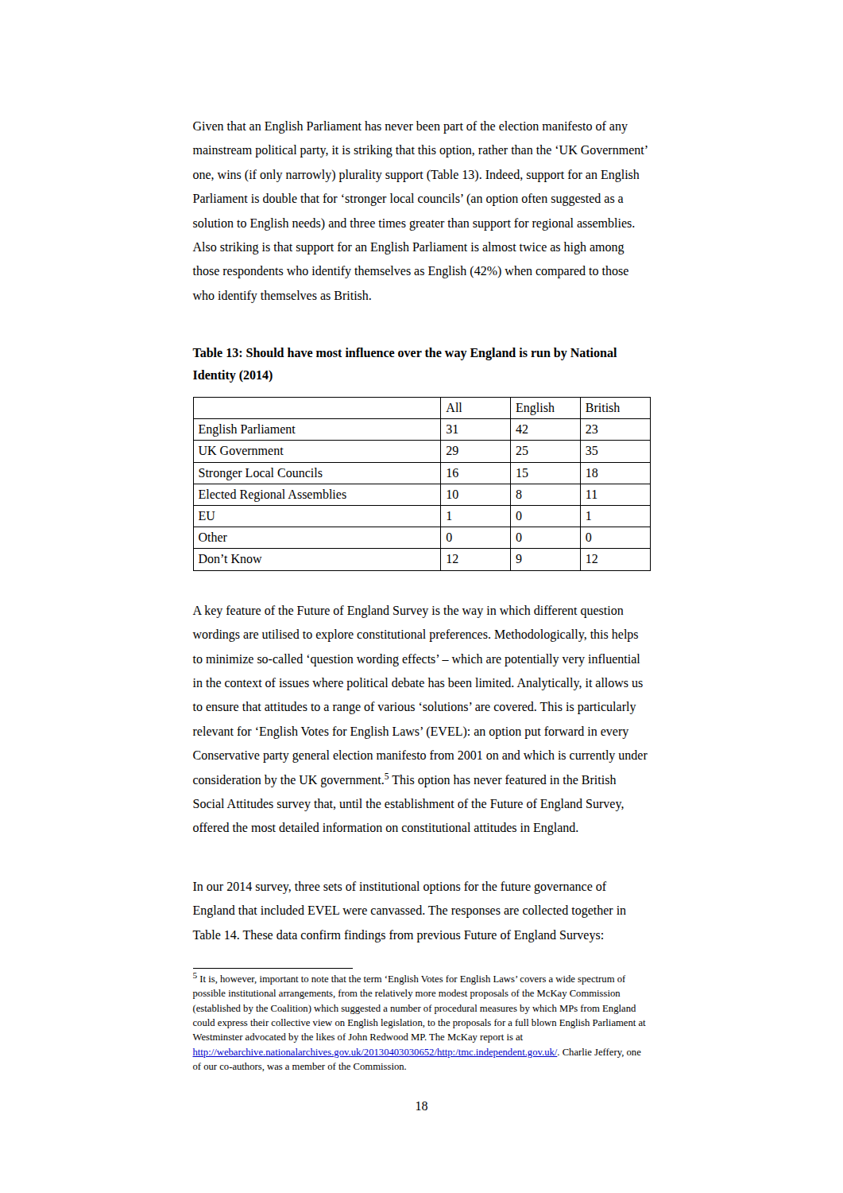Given that an English Parliament has never been part of the election manifesto of any mainstream political party, it is striking that this option, rather than the ‘UK Government’ one, wins (if only narrowly) plurality support (Table 13). Indeed, support for an English Parliament is double that for ‘stronger local councils’ (an option often suggested as a solution to English needs) and three times greater than support for regional assemblies. Also striking is that support for an English Parliament is almost twice as high among those respondents who identify themselves as English (42%) when compared to those who identify themselves as British.
Table 13: Should have most influence over the way England is run by National Identity (2014)
| | All | English | British |
| English Parliament | 31 | 42 | 23 |
| UK Government | 29 | 25 | 35 |
| Stronger Local Councils | 16 | 15 | 18 |
| Elected Regional Assemblies | 10 | 8 | 11 |
| EU | 1 | 0 | 1 |
| Other | 0 | 0 | 0 |
| Don’t Know | 12 | 9 | 12 |
A key feature of the Future of England Survey is the way in which different question wordings are utilised to explore constitutional preferences. Methodologically, this helps to minimize so-called ‘question wording effects’ – which are potentially very influential in the context of issues where political debate has been limited. Analytically, it allows us to ensure that attitudes to a range of various ‘solutions’ are covered. This is particularly relevant for ‘English Votes for English Laws’ (EVEL): an option put forward in every Conservative party general election manifesto from 2001 on and which is currently under consideration by the UK government.5 This option has never featured in the British Social Attitudes survey that, until the establishment of the Future of England Survey, offered the most detailed information on constitutional attitudes in England.
In our 2014 survey, three sets of institutional options for the future governance of England that included EVEL were canvassed. The responses are collected together in Table 14. These data confirm findings from previous Future of England Surveys:
5 It is, however, important to note that the term ‘English Votes for English Laws’ covers a wide spectrum of possible institutional arrangements, from the relatively more modest proposals of the McKay Commission (established by the Coalition) which suggested a number of procedural measures by which MPs from England could express their collective view on English legislation, to the proposals for a full blown English Parliament at Westminster advocated by the likes of John Redwood MP. The McKay report is at http://webarchive.nationalarchives.gov.uk/20130403030652/http:/tmc.independent.gov.uk/. Charlie Jeffery, one of our co-authors, was a member of the Commission.
18